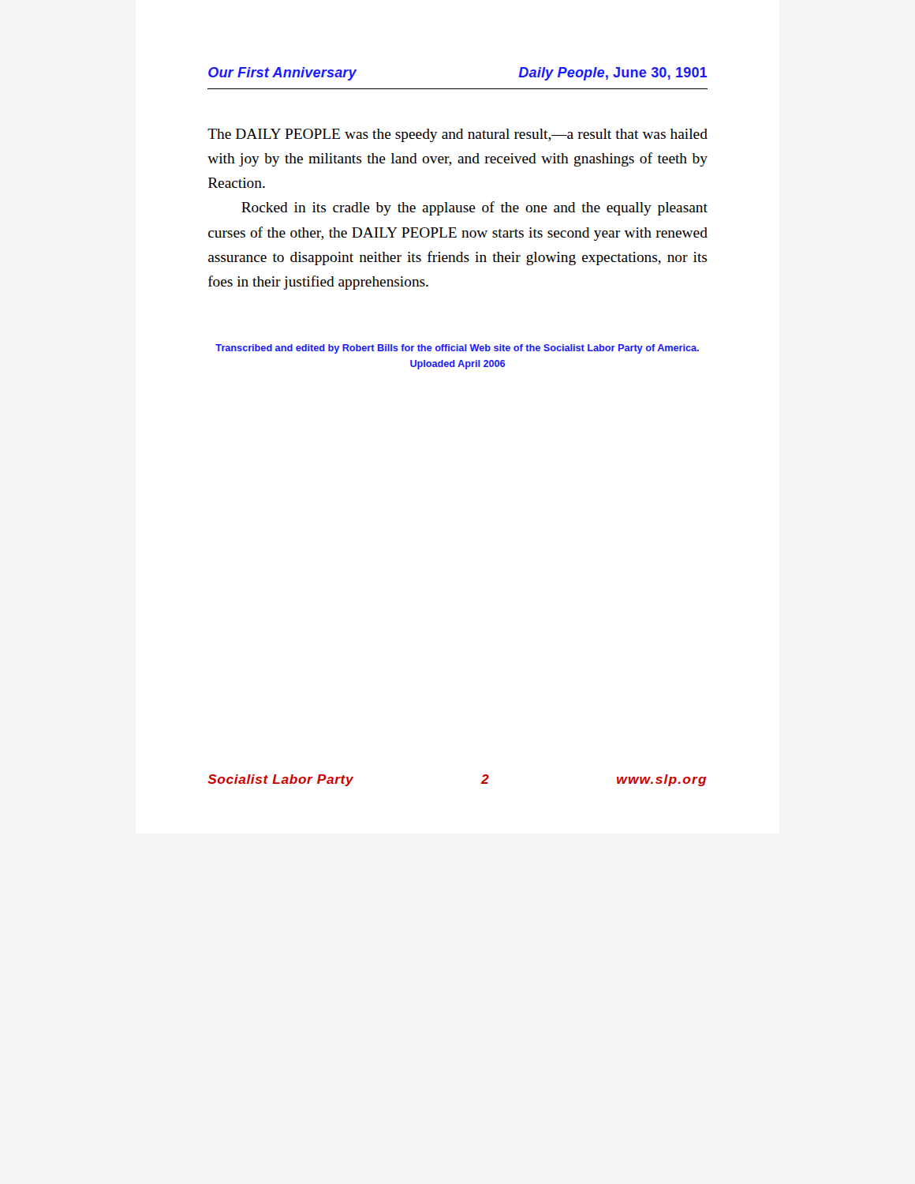Our First Anniversary Daily People, June 30, 1901
The DAILY PEOPLE was the speedy and natural result,—a result that was hailed with joy by the militants the land over, and received with gnashings of teeth by Reaction.
Rocked in its cradle by the applause of the one and the equally pleasant curses of the other, the DAILY PEOPLE now starts its second year with renewed assurance to disappoint neither its friends in their glowing expectations, nor its foes in their justified apprehensions.
Transcribed and edited by Robert Bills for the official Web site of the Socialist Labor Party of America.
Uploaded April 2006
Socialist Labor Party 2 www.slp.org